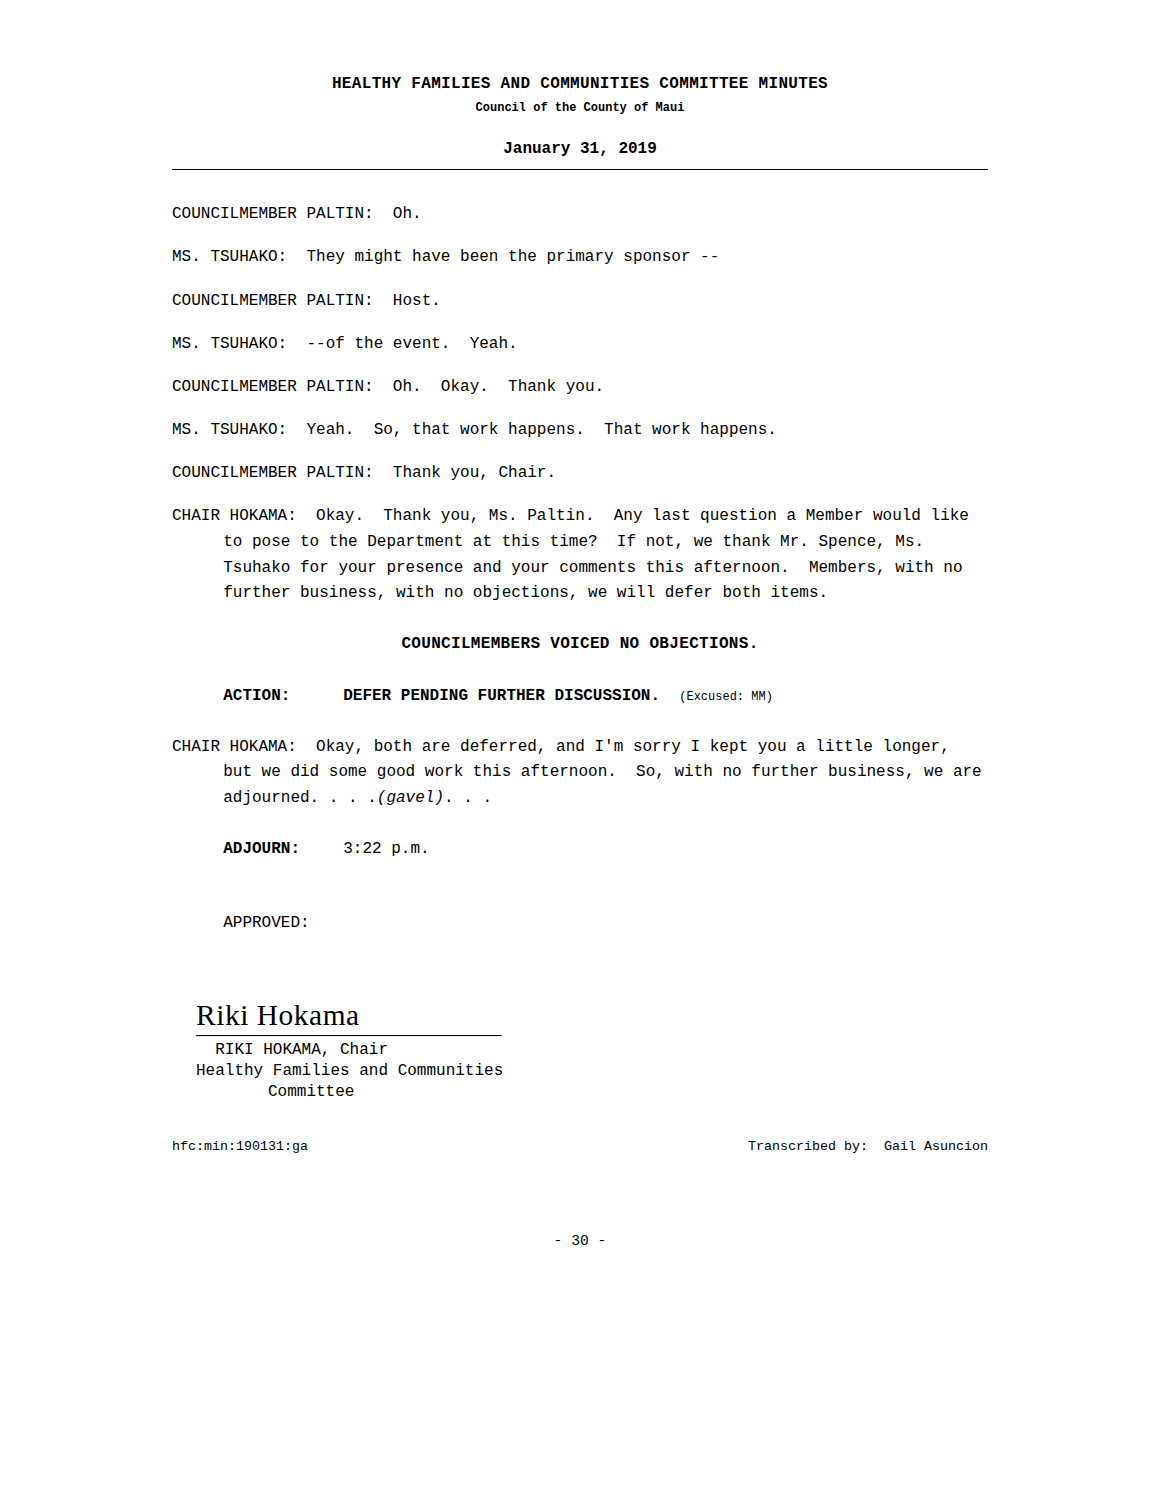HEALTHY FAMILIES AND COMMUNITIES COMMITTEE MINUTES
Council of the County of Maui
January 31, 2019
COUNCILMEMBER PALTIN: Oh.
MS. TSUHAKO: They might have been the primary sponsor --
COUNCILMEMBER PALTIN: Host.
MS. TSUHAKO: --of the event. Yeah.
COUNCILMEMBER PALTIN: Oh. Okay. Thank you.
MS. TSUHAKO: Yeah. So, that work happens. That work happens.
COUNCILMEMBER PALTIN: Thank you, Chair.
CHAIR HOKAMA: Okay. Thank you, Ms. Paltin. Any last question a Member would like to pose to the Department at this time? If not, we thank Mr. Spence, Ms. Tsuhako for your presence and your comments this afternoon. Members, with no further business, with no objections, we will defer both items.
COUNCILMEMBERS VOICED NO OBJECTIONS.
ACTION: DEFER PENDING FURTHER DISCUSSION. (Excused: MM)
CHAIR HOKAMA: Okay, both are deferred, and I'm sorry I kept you a little longer, but we did some good work this afternoon. So, with no further business, we are adjourned. . . .(gavel). . .
ADJOURN: 3:22 p.m.
APPROVED:
Riki Hokama
RIKI HOKAMA, Chair Healthy Families and Communities
Committee
hfc:min:190131:ga Transcribed by: Gail Asuncion
- 30 -